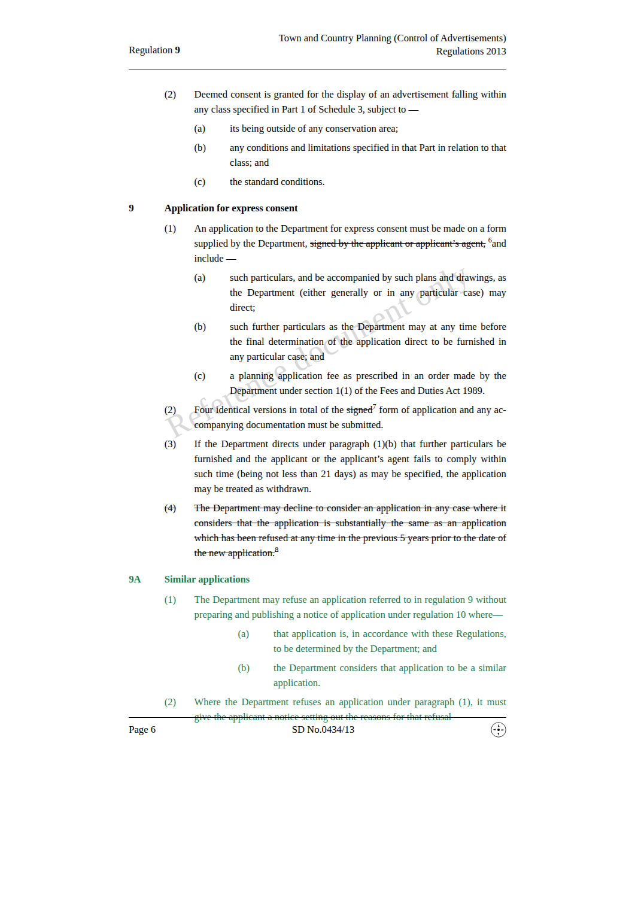Reference document only
Regulation 9
Town and Country Planning (Control of Advertisements)
Regulations 2013
(2)
Deemed consent is granted for the display of an advertisement falling within any class specified in Part 1 of Schedule 3, subject to —
(a)
its being outside of any conservation area;
(b)
any conditions and limitations specified in that Part in relation to that class; and
(c)
the standard conditions.
9 Application for express consent
(1)
An application to the Department for express consent must be made on a form supplied by the Department, signed by the applicant or applicant’s agent, 6and include —
(a)
such particulars, and be accompanied by such plans and drawings, as the Department (either generally or in any particular case) may direct;
(b)
such further particulars as the Department may at any time before the final determination of the application direct to be furnished in any particular case; and
(c)
a planning application fee as prescribed in an order made by the Department under section 1(1) of the Fees and Duties Act 1989.
(2)
Four identical versions in total of the signed7 form of application and any accompanying documentation must be submitted.
(3)
If the Department directs under paragraph (1)(b) that further particulars be furnished and the applicant or the applicant’s agent fails to comply within such time (being not less than 21 days) as may be specified, the application may be treated as withdrawn.
(4)
The Department may decline to consider an application in any case where it considers that the application is substantially the same as an application which has been refused at any time in the previous 5 years prior to the date of the new application.8
9A Similar applications
(1)
The Department may refuse an application referred to in regulation 9 without preparing and publishing a notice of application under regulation 10 where—
(a)
that application is, in accordance with these Regulations, to be determined by the Department; and
(b)
the Department considers that application to be a similar application.
(2)
Where the Department refuses an application under paragraph (1), it must give the applicant a notice setting out the reasons for that refusal
Page 6
SD No.0434/13